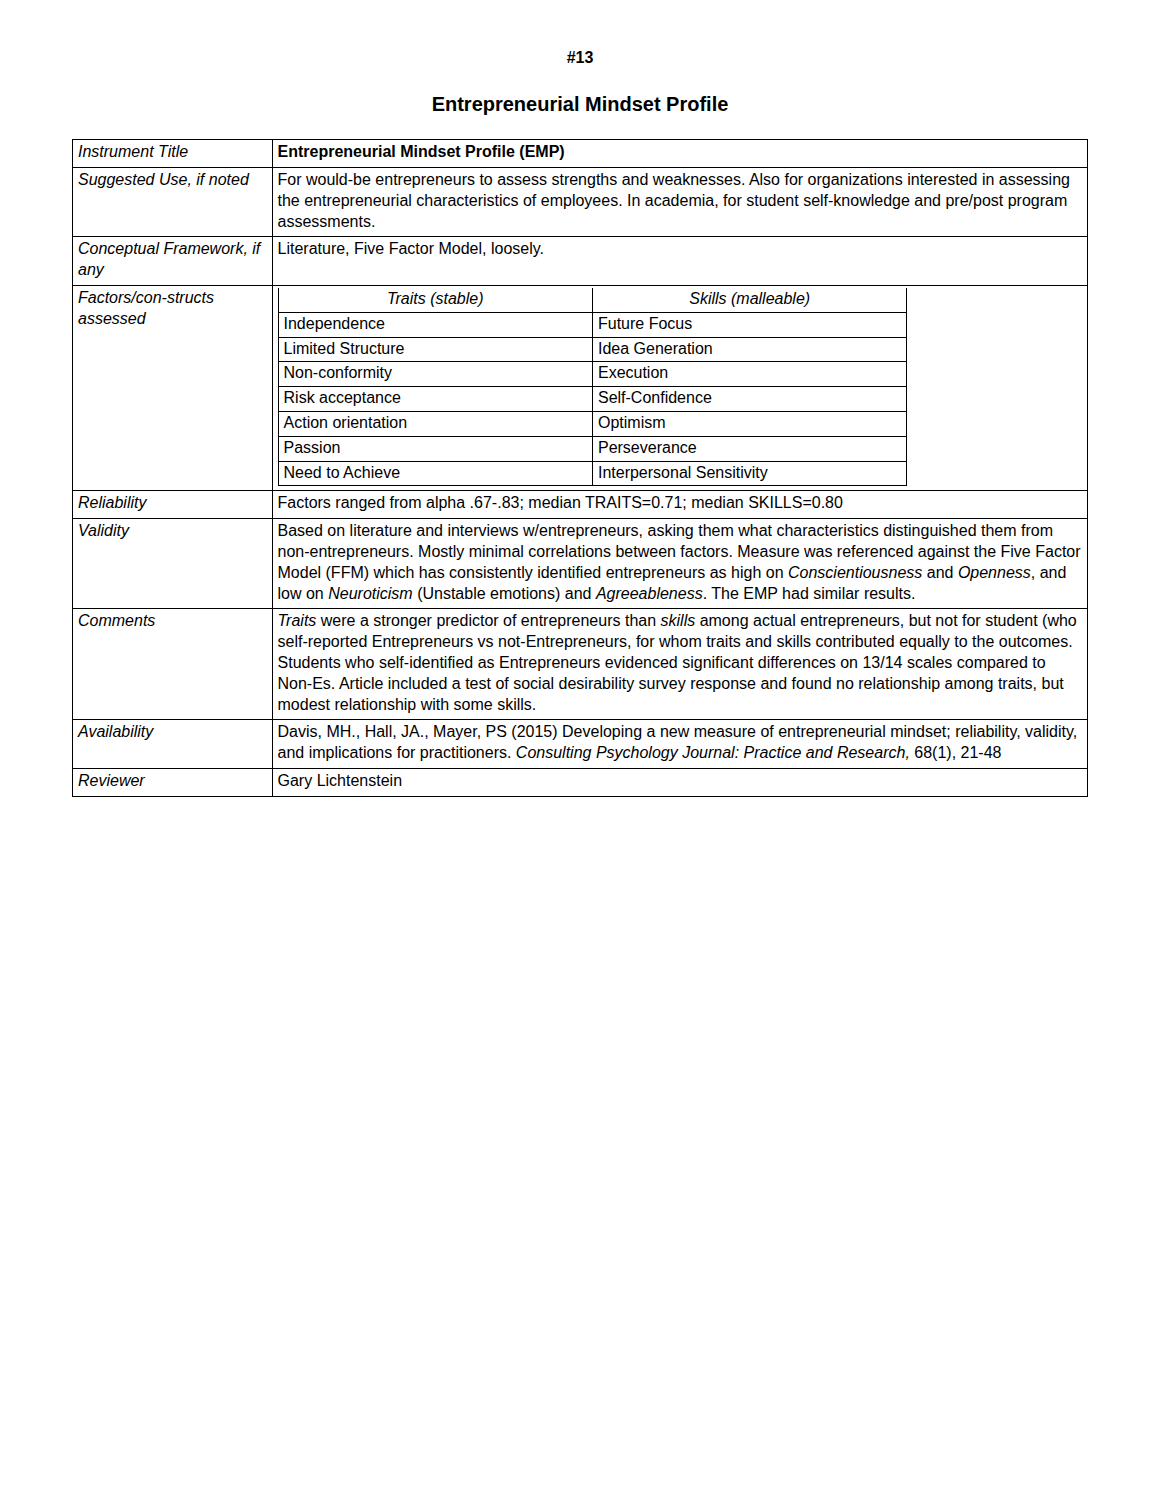#13
Entrepreneurial Mindset Profile
| Instrument Title | Entrepreneurial Mindset Profile (EMP) |
| Suggested Use, if noted | For would-be entrepreneurs to assess strengths and weaknesses. Also for organizations interested in assessing the entrepreneurial characteristics of employees. In academia, for student self-knowledge and pre/post program assessments. |
| Conceptual Framework, if any | Literature, Five Factor Model, loosely. |
| Factors/con-structs assessed | / Traits (stable) / Skills (malleable) / / / Independence / Future Focus / / / Limited Structure / Idea Generation / / / Non-conformity / Execution / / / Risk acceptance / Self-Confidence / / / Action orientation / Optimism / / / Passion / Perseverance / / / Need to Achieve / Interpersonal Sensitivity / / |
| Reliability | Factors ranged from alpha .67-.83; median TRAITS=0.71; median SKILLS=0.80 |
| Validity | Based on literature and interviews w/entrepreneurs, asking them what characteristics distinguished them from non-entrepreneurs. Mostly minimal correlations between factors. Measure was referenced against the Five Factor Model (FFM) which has consistently identified entrepreneurs as high on Conscientiousness and Openness , and low on Neuroticism (Unstable emotions) and Agreeableness . The EMP had similar results. |
| Comments | Traits were a stronger predictor of entrepreneurs than skills among actual entrepreneurs, but not for student (who self-reported Entrepreneurs vs not-Entrepreneurs, for whom traits and skills contributed equally to the outcomes. Students who self-identified as Entrepreneurs evidenced significant differences on 13/14 scales compared to Non-Es. Article included a test of social desirability survey response and found no relationship among traits, but modest relationship with some skills. |
| Availability | Davis, MH., Hall, JA., Mayer, PS (2015) Developing a new measure of entrepreneurial mindset; reliability, validity, and implications for practitioners. Consulting Psychology Journal: Practice and Research, 68(1), 21-48 |
| Reviewer | Gary Lichtenstein |